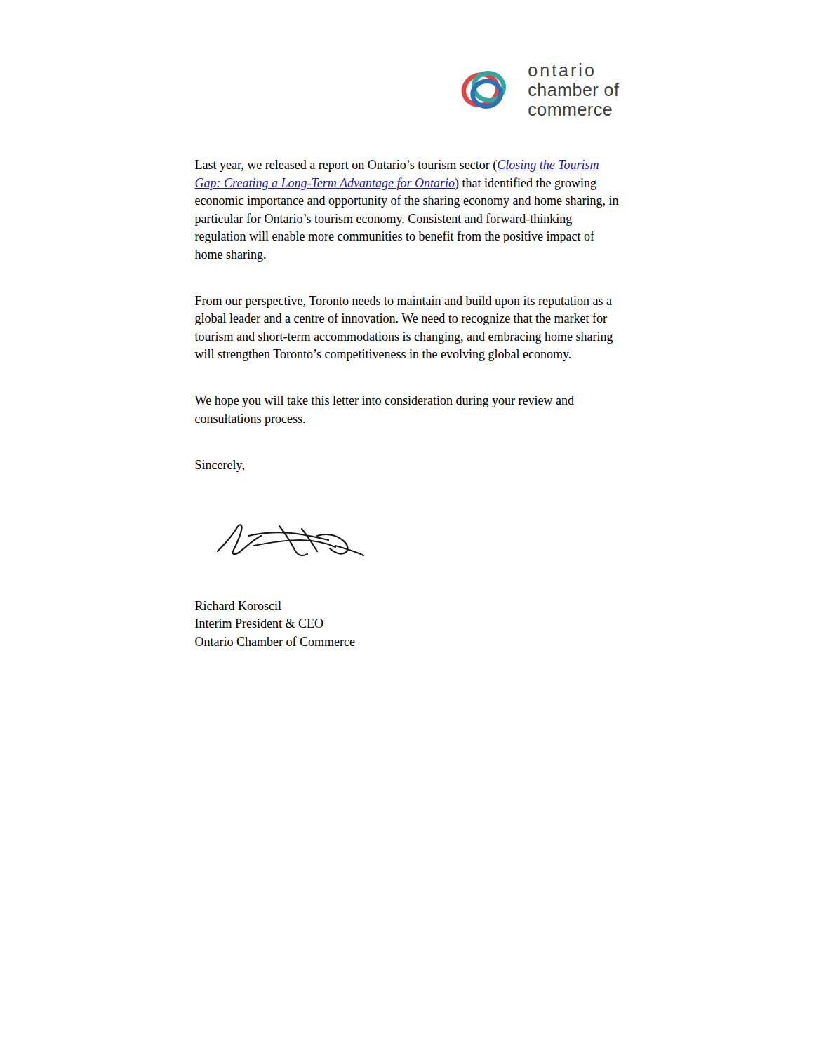ontario
chamber of
commerce
Last year, we released a report on Ontario’s tourism sector (Closing the Tourism Gap: Creating a Long-Term Advantage for Ontario) that identified the growing economic importance and opportunity of the sharing economy and home sharing, in particular for Ontario’s tourism economy. Consistent and forward-thinking regulation will enable more communities to benefit from the positive impact of home sharing.
From our perspective, Toronto needs to maintain and build upon its reputation as a global leader and a centre of innovation. We need to recognize that the market for tourism and short-term accommodations is changing, and embracing home sharing will strengthen Toronto’s competitiveness in the evolving global economy.
We hope you will take this letter into consideration during your review and consultations process.
Sincerely,
Richard Koroscil
Interim President & CEO
Ontario Chamber of Commerce